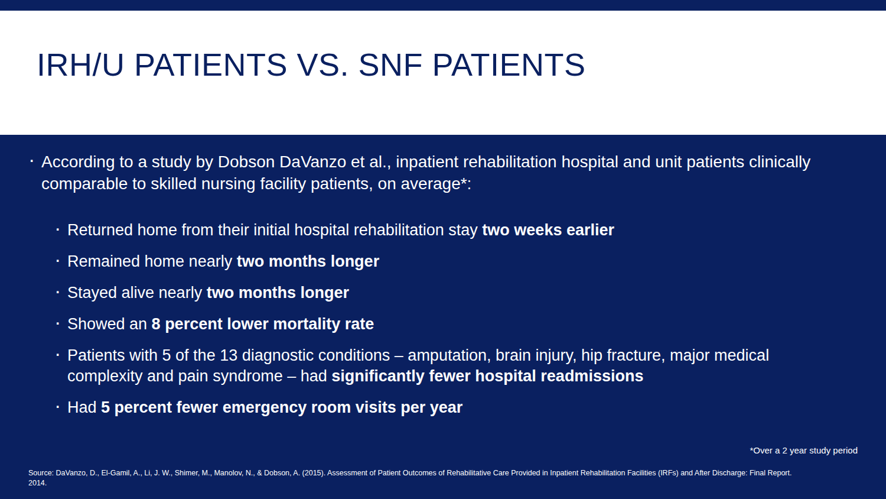IRH/U Patients vs. SNF Patients
According to a study by Dobson DaVanzo et al., inpatient rehabilitation hospital and unit patients clinically comparable to skilled nursing facility patients, on average*:
Returned home from their initial hospital rehabilitation stay two weeks earlier
Remained home nearly two months longer
Stayed alive nearly two months longer
Showed an 8 percent lower mortality rate
Patients with 5 of the 13 diagnostic conditions – amputation, brain injury, hip fracture, major medical complexity and pain syndrome – had significantly fewer hospital readmissions
Had 5 percent fewer emergency room visits per year
*Over a 2 year study period
Source: DaVanzo, D., El-Gamil, A., Li, J. W., Shimer, M., Manolov, N., & Dobson, A. (2015). Assessment of Patient Outcomes of Rehabilitative Care Provided in Inpatient Rehabilitation Facilities (IRFs) and After Discharge: Final Report. 2014.